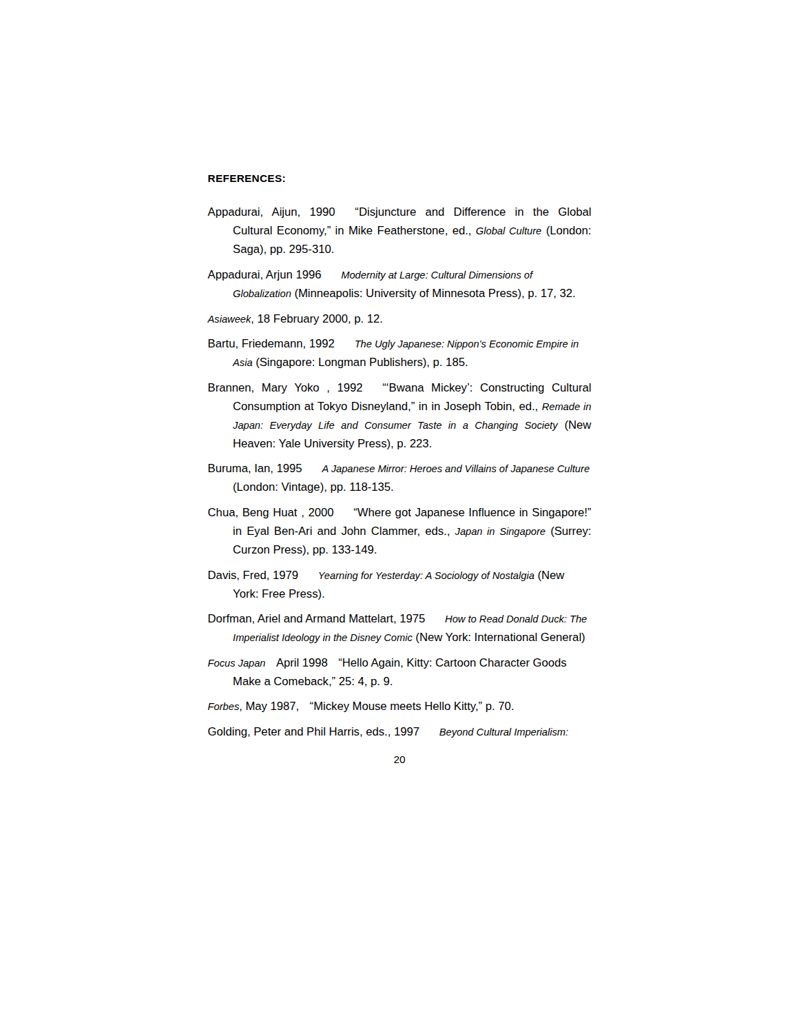REFERENCES:
Appadurai, Aijun, 1990 “Disjuncture and Difference in the Global Cultural Economy,” in Mike Featherstone, ed., Global Culture (London: Saga), pp. 295-310.
Appadurai, Arjun 1996 Modernity at Large: Cultural Dimensions of Globalization (Minneapolis: University of Minnesota Press), p. 17, 32.
Asiaweek, 18 February 2000, p. 12.
Bartu, Friedemann, 1992 The Ugly Japanese: Nippon’s Economic Empire in Asia (Singapore: Longman Publishers), p. 185.
Brannen, Mary Yoko , 1992 “‘Bwana Mickey’: Constructing Cultural Consumption at Tokyo Disneyland,” in in Joseph Tobin, ed., Remade in Japan: Everyday Life and Consumer Taste in a Changing Society (New Heaven: Yale University Press), p. 223.
Buruma, Ian, 1995 A Japanese Mirror: Heroes and Villains of Japanese Culture (London: Vintage), pp. 118-135.
Chua, Beng Huat , 2000 “Where got Japanese Influence in Singapore!” in Eyal Ben-Ari and John Clammer, eds., Japan in Singapore (Surrey: Curzon Press), pp. 133-149.
Davis, Fred, 1979 Yearning for Yesterday: A Sociology of Nostalgia (New York: Free Press).
Dorfman, Ariel and Armand Mattelart, 1975 How to Read Donald Duck: The Imperialist Ideology in the Disney Comic (New York: International General)
Focus Japan April 1998 “Hello Again, Kitty: Cartoon Character Goods Make a Comeback,” 25: 4, p. 9.
Forbes, May 1987, “Mickey Mouse meets Hello Kitty,” p. 70.
Golding, Peter and Phil Harris, eds., 1997 Beyond Cultural Imperialism:
20